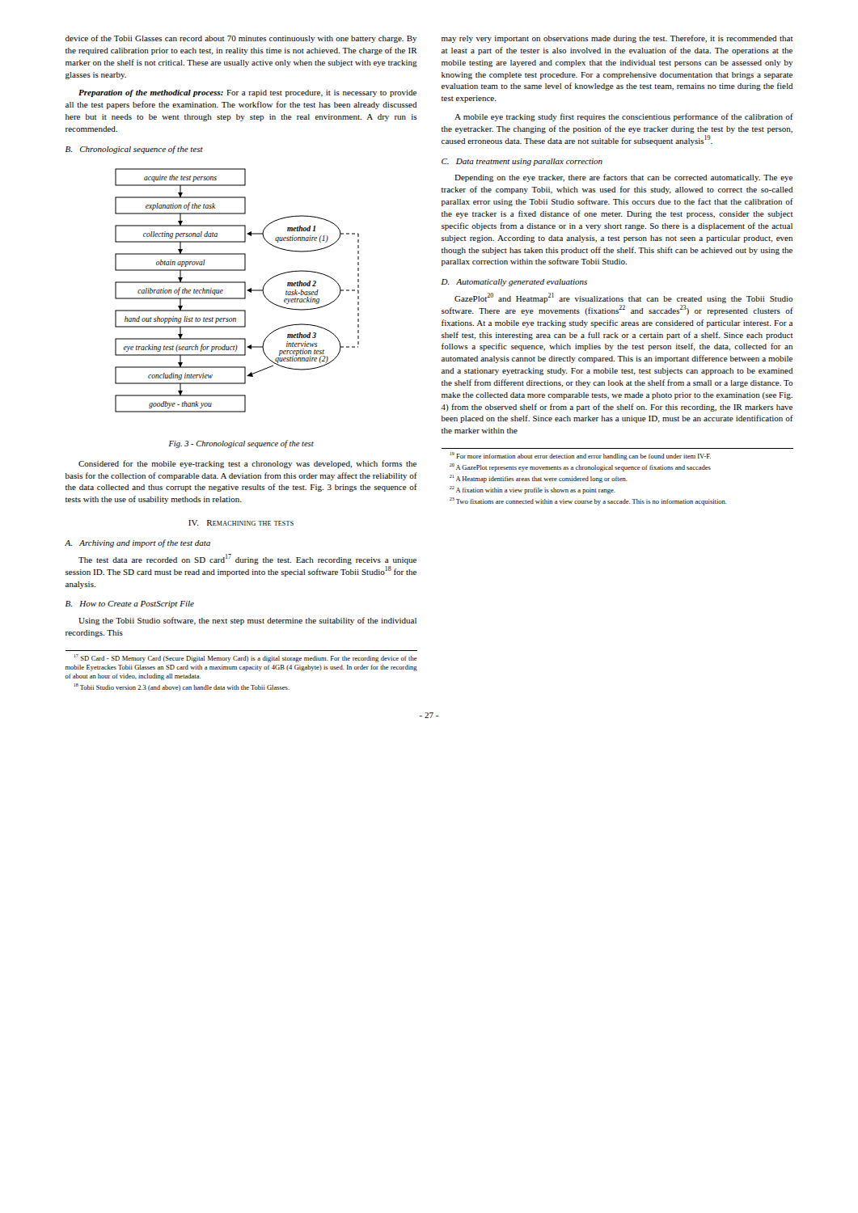device of the Tobii Glasses can record about 70 minutes continuously with one battery charge. By the required calibration prior to each test, in reality this time is not achieved. The charge of the IR marker on the shelf is not critical. These are usually active only when the subject with eye tracking glasses is nearby.
Preparation of the methodical process: For a rapid test procedure, it is necessary to provide all the test papers before the examination. The workflow for the test has been already discussed here but it needs to be went through step by step in the real environment. A dry run is recommended.
B. Chronological sequence of the test
acquire the test persons explanation of the task collecting personal data obtain approval calibration of the technique hand out shopping list to test person eye tracking test (search for product) concluding interview goodbye - thank you method 1 questionnaire (1) method 2 task-based eyetracking method 3 interviews perception test questionnaire (2)
Fig. 3 - Chronological sequence of the test
Considered for the mobile eye-tracking test a chronology was developed, which forms the basis for the collection of comparable data. A deviation from this order may affect the reliability of the data collected and thus corrupt the negative results of the test. Fig. 3 brings the sequence of tests with the use of usability methods in relation.
IV. Remachining the tests
A. Archiving and import of the test data
The test data are recorded on SD card17 during the test. Each recording receivs a unique session ID. The SD card must be read and imported into the special software Tobii Studio18 for the analysis.
B. How to Create a PostScript File
Using the Tobii Studio software, the next step must determine the suitability of the individual recordings. This
17 SD Card - SD Memory Card (Secure Digital Memory Card) is a digital storage medium. For the recording device of the mobile Eyetrackes Tobii Glasses an SD card with a maximum capacity of 4GB (4 Gigabyte) is used. In order for the recording of about an hour of video, including all metadata.
18 Tobii Studio version 2.3 (and above) can handle data with the Tobii Glasses.
may rely very important on observations made during the test. Therefore, it is recommended that at least a part of the tester is also involved in the evaluation of the data. The operations at the mobile testing are layered and complex that the individual test persons can be assessed only by knowing the complete test procedure. For a comprehensive documentation that brings a separate evaluation team to the same level of knowledge as the test team, remains no time during the field test experience.
A mobile eye tracking study first requires the conscientious performance of the calibration of the eyetracker. The changing of the position of the eye tracker during the test by the test person, caused erroneous data. These data are not suitable for subsequent analysis19.
C. Data treatment using parallax correction
Depending on the eye tracker, there are factors that can be corrected automatically. The eye tracker of the company Tobii, which was used for this study, allowed to correct the so-called parallax error using the Tobii Studio software. This occurs due to the fact that the calibration of the eye tracker is a fixed distance of one meter. During the test process, consider the subject specific objects from a distance or in a very short range. So there is a displacement of the actual subject region. According to data analysis, a test person has not seen a particular product, even though the subject has taken this product off the shelf. This shift can be achieved out by using the parallax correction within the software Tobii Studio.
D. Automatically generated evaluations
GazePlot20 and Heatmap21 are visualizations that can be created using the Tobii Studio software. There are eye movements (fixations22 and saccades23) or represented clusters of fixations. At a mobile eye tracking study specific areas are considered of particular interest. For a shelf test, this interesting area can be a full rack or a certain part of a shelf. Since each product follows a specific sequence, which implies by the test person itself, the data, collected for an automated analysis cannot be directly compared. This is an important difference between a mobile and a stationary eyetracking study. For a mobile test, test subjects can approach to be examined the shelf from different directions, or they can look at the shelf from a small or a large distance. To make the collected data more comparable tests, we made a photo prior to the examination (see Fig. 4) from the observed shelf or from a part of the shelf on. For this recording, the IR markers have been placed on the shelf. Since each marker has a unique ID, must be an accurate identification of the marker within the
19 For more information about error detection and error handling can be found under item IV-F.
20 A GazePlot represents eye movements as a chronological sequence of fixations and saccades
21 A Heatmap identifies areas that were considered long or often.
22 A fixation within a view profile is shown as a point range.
23 Two fixations are connected within a view course by a saccade. This is no information acquisition.
- 27 -